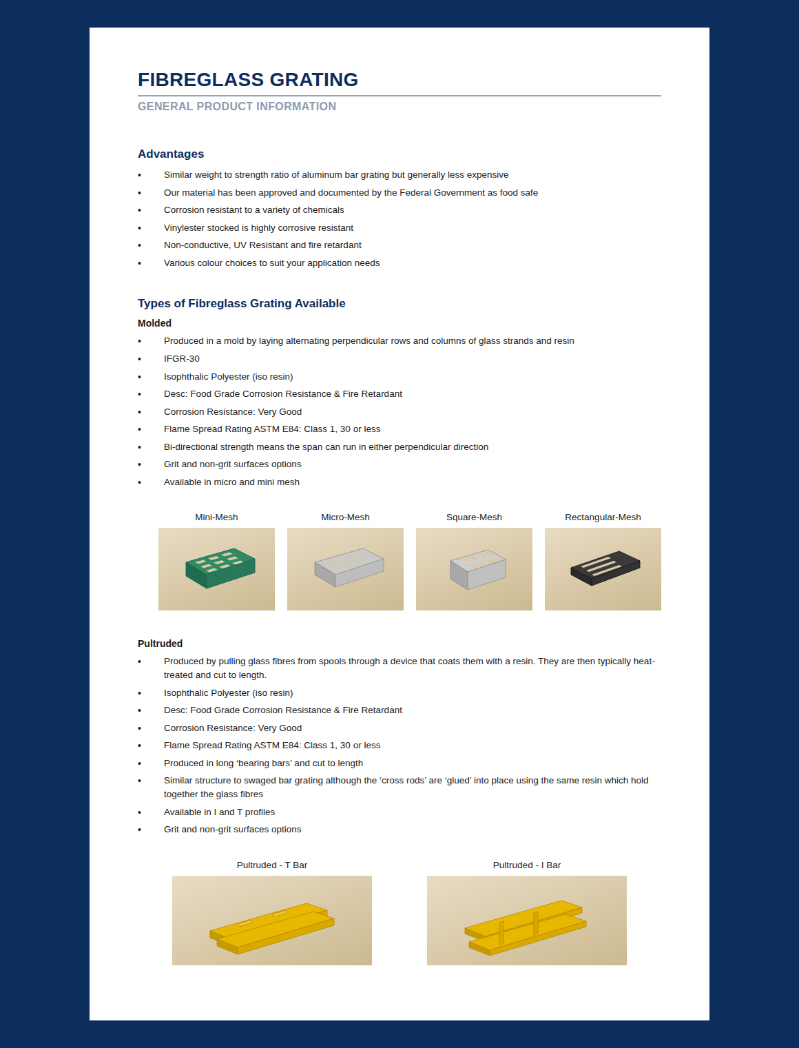FIBREGLASS GRATING
GENERAL PRODUCT INFORMATION
Advantages
Similar weight to strength ratio of aluminum bar grating but generally less expensive
Our material has been approved and documented by the Federal Government as food safe
Corrosion resistant to a variety of chemicals
Vinylester stocked is highly corrosive resistant
Non-conductive, UV Resistant and fire retardant
Various colour choices to suit your application needs
Types of Fibreglass Grating Available
Molded
Produced in a mold by laying alternating perpendicular rows and columns of glass strands and resin
IFGR-30
Isophthalic Polyester (iso resin)
Desc: Food Grade Corrosion Resistance & Fire Retardant
Corrosion Resistance: Very Good
Flame Spread Rating ASTM E84: Class 1, 30 or less
Bi-directional strength means the span can run in either perpendicular direction
Grit and non-grit surfaces options
Available in micro and mini mesh
Mini-Mesh
Micro-Mesh
Square-Mesh
Rectangular-Mesh
Pultruded
Produced by pulling glass fibres from spools through a device that coats them with a resin. They are then typically heat-treated and cut to length.
Isophthalic Polyester (iso resin)
Desc: Food Grade Corrosion Resistance & Fire Retardant
Corrosion Resistance: Very Good
Flame Spread Rating ASTM E84: Class 1, 30 or less
Produced in long ‘bearing bars’ and cut to length
Similar structure to swaged bar grating although the ‘cross rods’ are ‘glued’ into place using the same resin which hold together the glass fibres
Available in I and T profiles
Grit and non-grit surfaces options
Pultruded - T Bar
Pultruded - I Bar